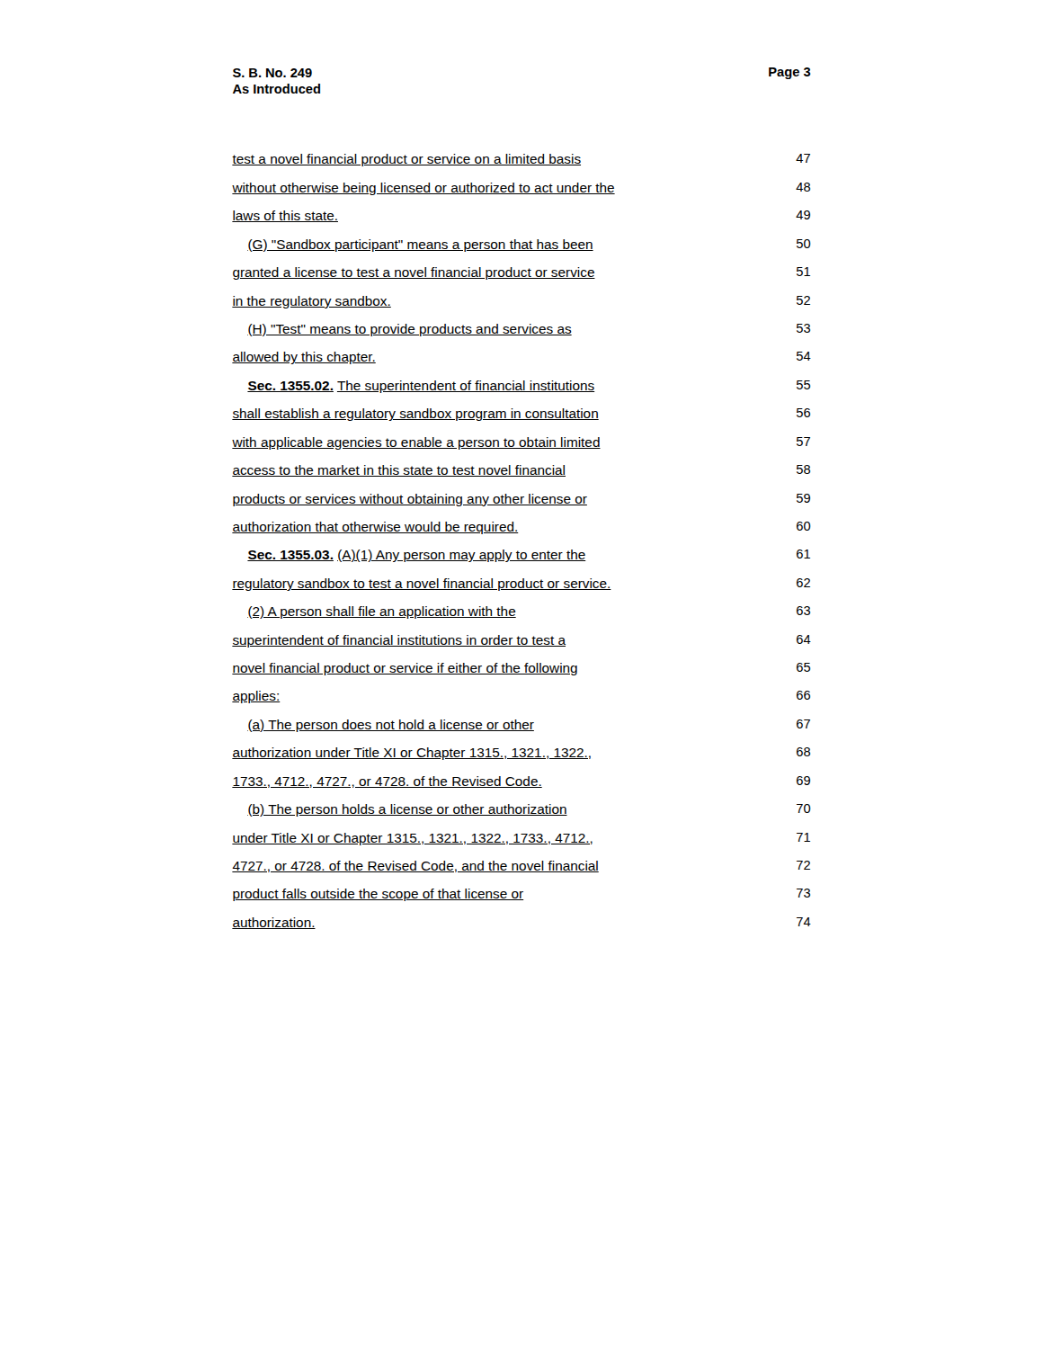S. B. No. 249
As Introduced
Page 3
| test a novel financial product or service on a limited basis | 47 |
| without otherwise being licensed or authorized to act under the | 48 |
| laws of this state. | 49 |
| (G) "Sandbox participant" means a person that has been | 50 |
| granted a license to test a novel financial product or service | 51 |
| in the regulatory sandbox. | 52 |
| (H) "Test" means to provide products and services as | 53 |
| allowed by this chapter. | 54 |
| Sec. 1355.02. The superintendent of financial institutions | 55 |
| shall establish a regulatory sandbox program in consultation | 56 |
| with applicable agencies to enable a person to obtain limited | 57 |
| access to the market in this state to test novel financial | 58 |
| products or services without obtaining any other license or | 59 |
| authorization that otherwise would be required. | 60 |
| Sec. 1355.03. (A)(1) Any person may apply to enter the | 61 |
| regulatory sandbox to test a novel financial product or service. | 62 |
| (2) A person shall file an application with the | 63 |
| superintendent of financial institutions in order to test a | 64 |
| novel financial product or service if either of the following | 65 |
| applies: | 66 |
| (a) The person does not hold a license or other | 67 |
| authorization under Title XI or Chapter 1315., 1321., 1322., | 68 |
| 1733., 4712., 4727., or 4728. of the Revised Code. | 69 |
| (b) The person holds a license or other authorization | 70 |
| under Title XI or Chapter 1315., 1321., 1322., 1733., 4712., | 71 |
| 4727., or 4728. of the Revised Code, and the novel financial | 72 |
| product falls outside the scope of that license or | 73 |
| authorization. | 74 |